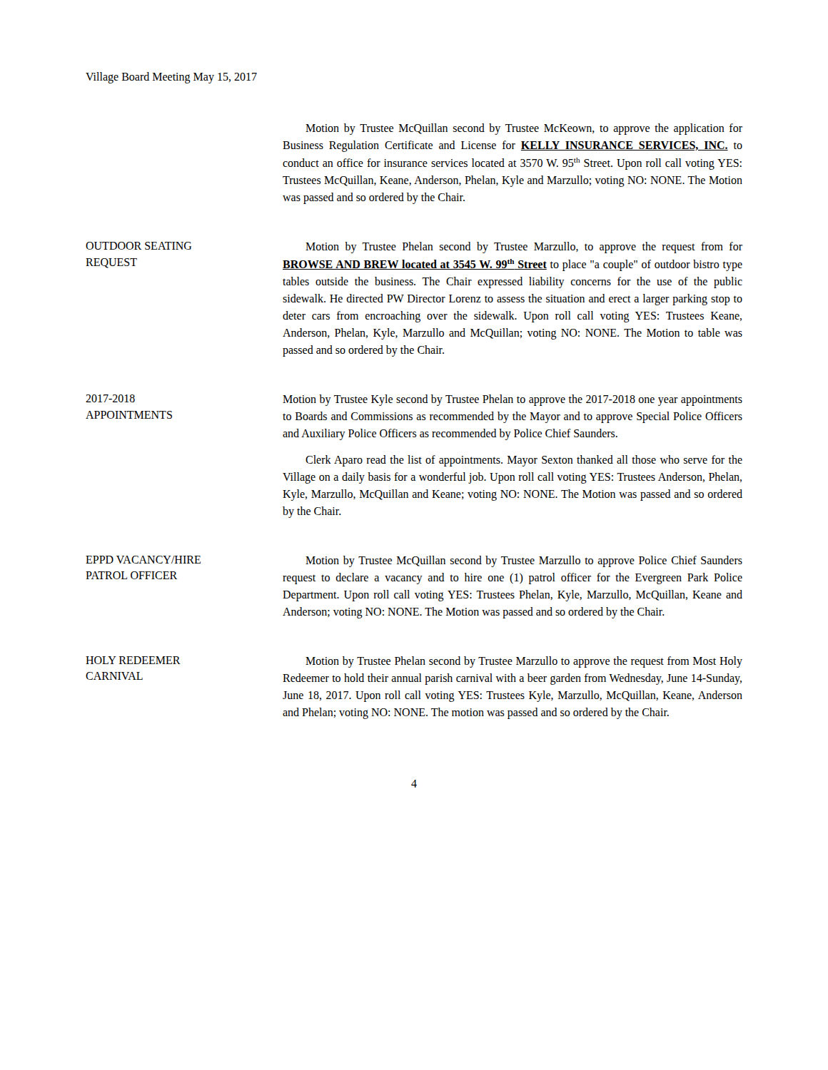Village Board Meeting May 15, 2017
Motion by Trustee McQuillan second by Trustee McKeown, to approve the application for Business Regulation Certificate and License for KELLY INSURANCE SERVICES, INC. to conduct an office for insurance services located at 3570 W. 95th Street. Upon roll call voting YES: Trustees McQuillan, Keane, Anderson, Phelan, Kyle and Marzullo; voting NO: NONE. The Motion was passed and so ordered by the Chair.
OUTDOOR SEATING
REQUEST
Motion by Trustee Phelan second by Trustee Marzullo, to approve the request from for BROWSE AND BREW located at 3545 W. 99th Street to place "a couple" of outdoor bistro type tables outside the business. The Chair expressed liability concerns for the use of the public sidewalk. He directed PW Director Lorenz to assess the situation and erect a larger parking stop to deter cars from encroaching over the sidewalk. Upon roll call voting YES: Trustees Keane, Anderson, Phelan, Kyle, Marzullo and McQuillan; voting NO: NONE. The Motion to table was passed and so ordered by the Chair.
2017-2018
APPOINTMENTS
Motion by Trustee Kyle second by Trustee Phelan to approve the 2017-2018 one year appointments to Boards and Commissions as recommended by the Mayor and to approve Special Police Officers and Auxiliary Police Officers as recommended by Police Chief Saunders.
Clerk Aparo read the list of appointments. Mayor Sexton thanked all those who serve for the Village on a daily basis for a wonderful job. Upon roll call voting YES: Trustees Anderson, Phelan, Kyle, Marzullo, McQuillan and Keane; voting NO: NONE. The Motion was passed and so ordered by the Chair.
EPPD VACANCY/HIRE
PATROL OFFICER
Motion by Trustee McQuillan second by Trustee Marzullo to approve Police Chief Saunders request to declare a vacancy and to hire one (1) patrol officer for the Evergreen Park Police Department. Upon roll call voting YES: Trustees Phelan, Kyle, Marzullo, McQuillan, Keane and Anderson; voting NO: NONE. The Motion was passed and so ordered by the Chair.
HOLY REDEEMER
CARNIVAL
Motion by Trustee Phelan second by Trustee Marzullo to approve the request from Most Holy Redeemer to hold their annual parish carnival with a beer garden from Wednesday, June 14-Sunday, June 18, 2017. Upon roll call voting YES: Trustees Kyle, Marzullo, McQuillan, Keane, Anderson and Phelan; voting NO: NONE. The motion was passed and so ordered by the Chair.
4